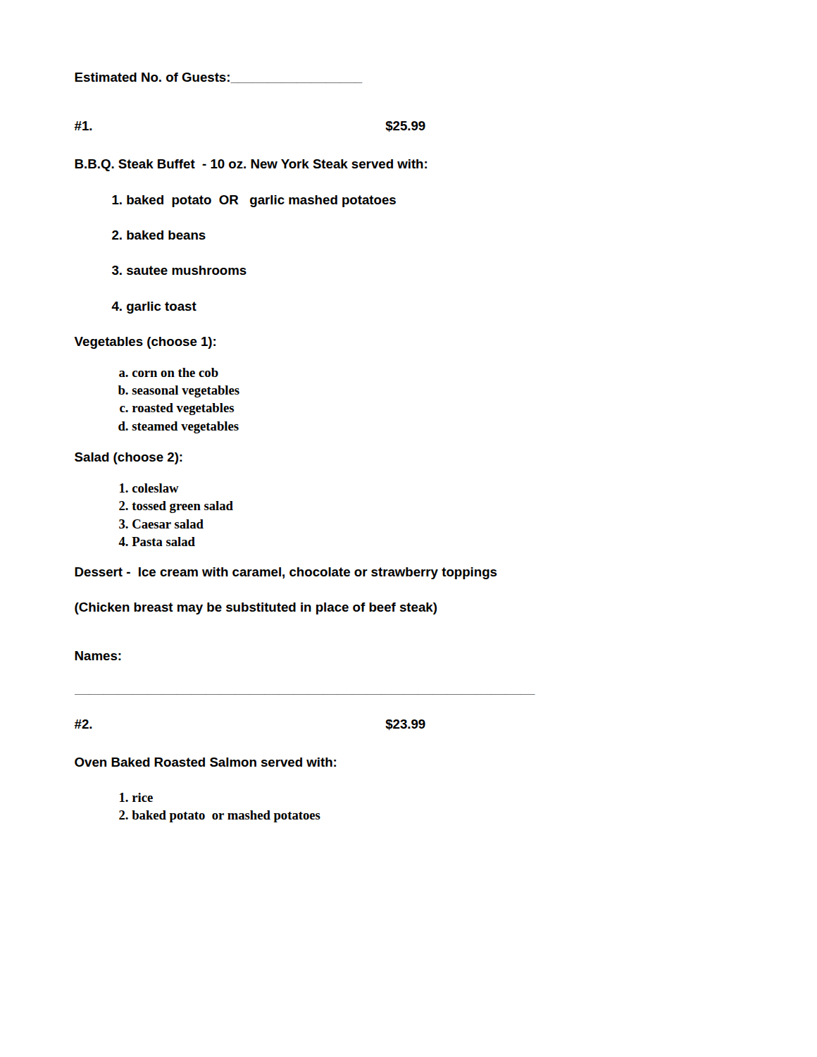Estimated No. of Guests:__________________
#1. $25.99
B.B.Q. Steak Buffet - 10 oz. New York Steak served with:
1. baked potato OR garlic mashed potatoes
2. baked beans
3. sautee mushrooms
4. garlic toast
Vegetables (choose 1):
corn on the cob
seasonal vegetables
roasted vegetables
steamed vegetables
Salad (choose 2):
coleslaw
tossed green salad
Caesar salad
Pasta salad
Dessert - Ice cream with caramel, chocolate or strawberry toppings
(Chicken breast may be substituted in place of beef steak)
Names:
_______________________________________________________________
#2. $23.99
Oven Baked Roasted Salmon served with:
rice
baked potato or mashed potatoes